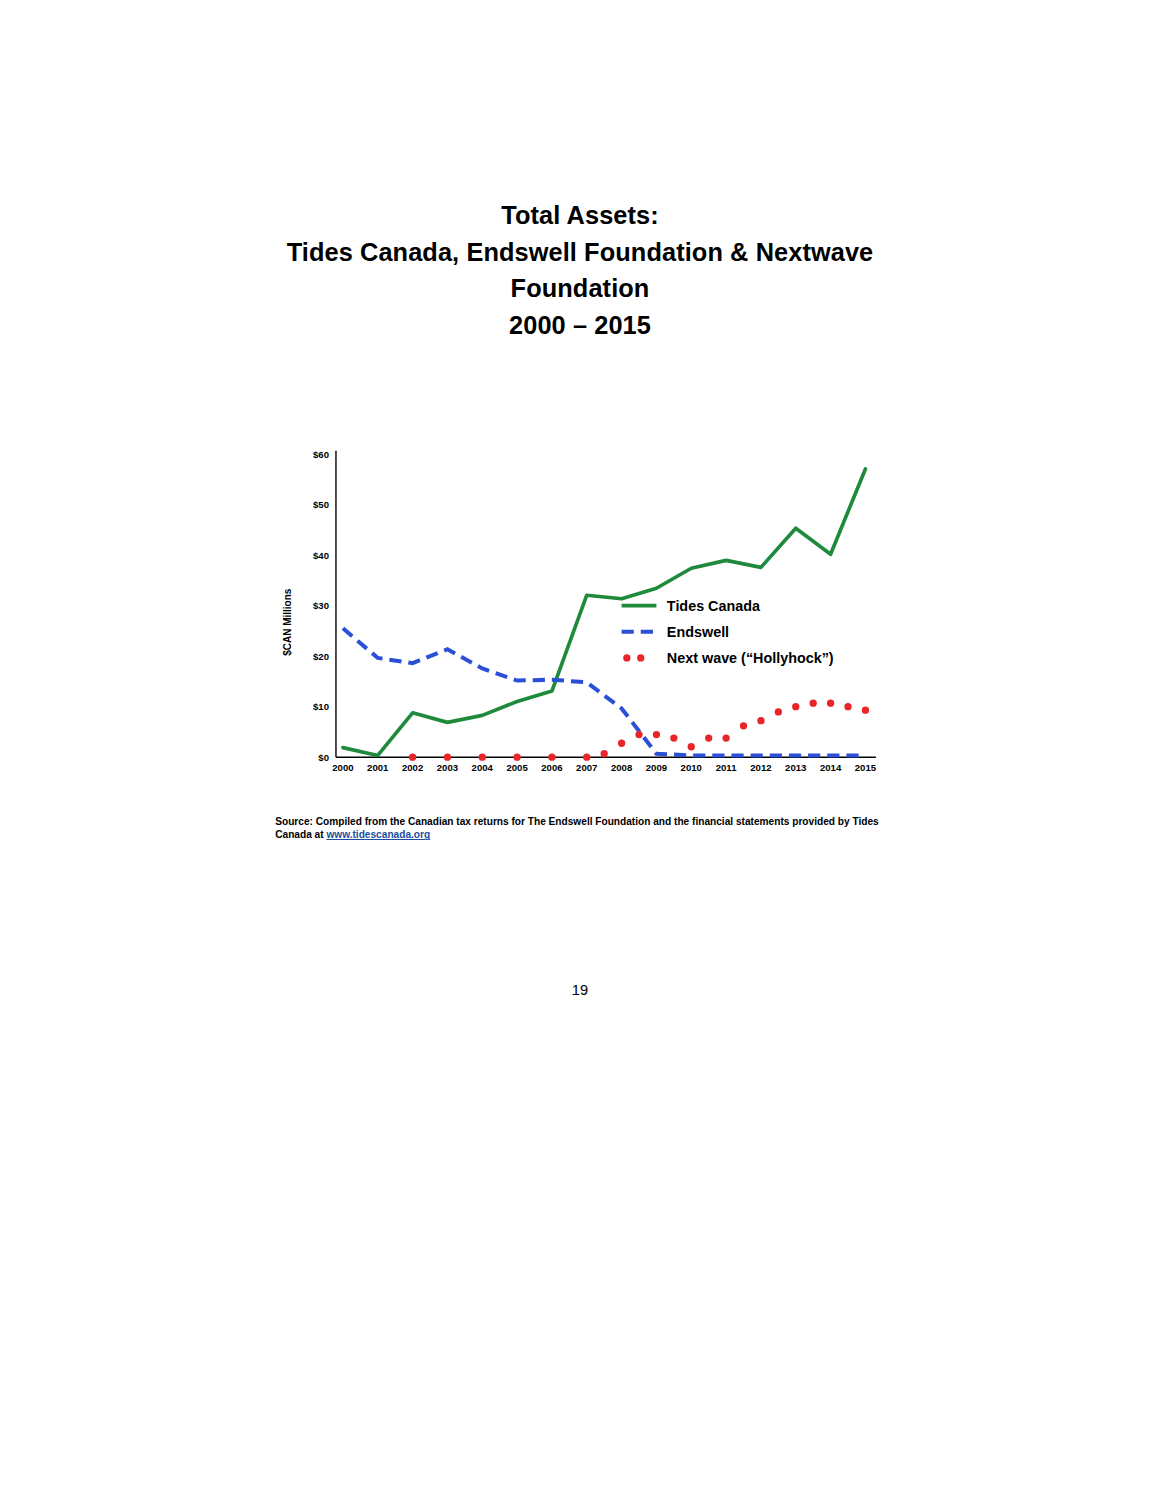Total Assets:
Tides Canada, Endswell Foundation & Nextwave Foundation
2000 – 2015
$CAN Millions $60 $50 $40 $30 $20 $10 $0 2000 2001 2002 2003 2004 2005 2006 2007 2008 2009 2010 2011 2012 2013 2014 2015 Tides Canada Endswell Next wave (“Hollyhock”)
Source: Compiled from the Canadian tax returns for The Endswell Foundation and the financial statements provided by Tides Canada at www.tidescanada.org
19